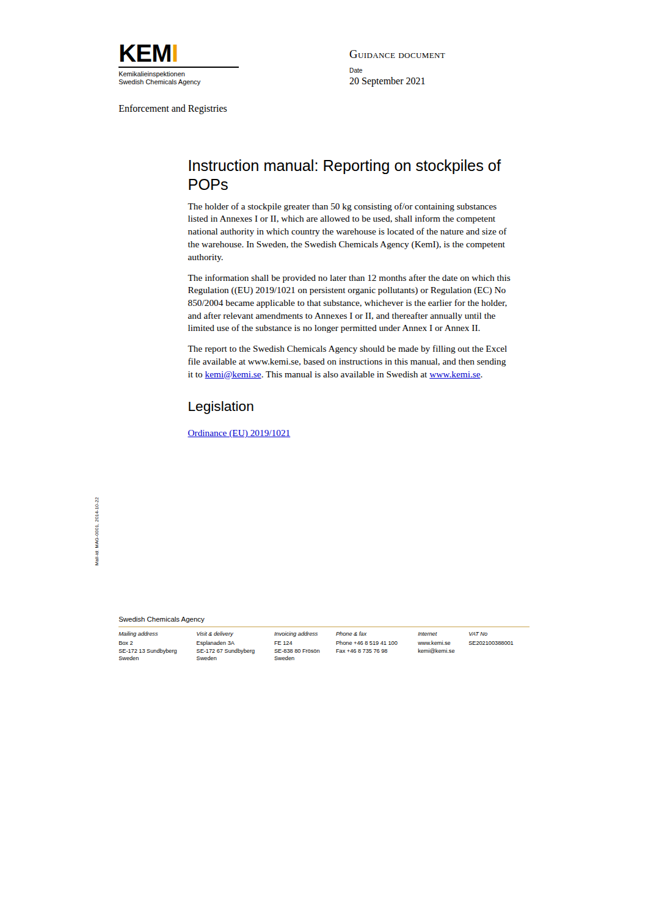KEMI
Kemikalieinspektionen Swedish Chemicals Agency
Guidance document
Date
20 September 2021
Enforcement and Registries
Instruction manual: Reporting on stockpiles of POPs
The holder of a stockpile greater than 50 kg consisting of/or containing substances listed in Annexes I or II, which are allowed to be used, shall inform the competent national authority in which country the warehouse is located of the nature and size of the warehouse. In Sweden, the Swedish Chemicals Agency (KemI), is the competent authority.
The information shall be provided no later than 12 months after the date on which this Regulation ((EU) 2019/1021 on persistent organic pollutants) or Regulation (EC) No 850/2004 became applicable to that substance, whichever is the earlier for the holder, and after relevant amendments to Annexes I or II, and thereafter annually until the limited use of the substance is no longer permitted under Annex I or Annex II.
The report to the Swedish Chemicals Agency should be made by filling out the Excel file available at www.kemi.se, based on instructions in this manual, and then sending it to kemi@kemi.se. This manual is also available in Swedish at www.kemi.se.
Legislation
Ordinance (EU) 2019/1021
Mall-id: MAG-0001, 2014-10-22
Swedish Chemicals Agency
| Mailing address | Visit & delivery | Invoicing address | Phone & fax | Internet | VAT No |
| --- | --- | --- | --- | --- | --- |
| Box 2 SE-172 13 Sundbyberg Sweden | Esplanaden 3A SE-172 67 Sundbyberg Sweden | FE 124 SE-838 80 Frösön Sweden | Phone +46 8 519 41 100 Fax +46 8 735 76 98 | www.kemi.se kemi@kemi.se | SE202100388001 |